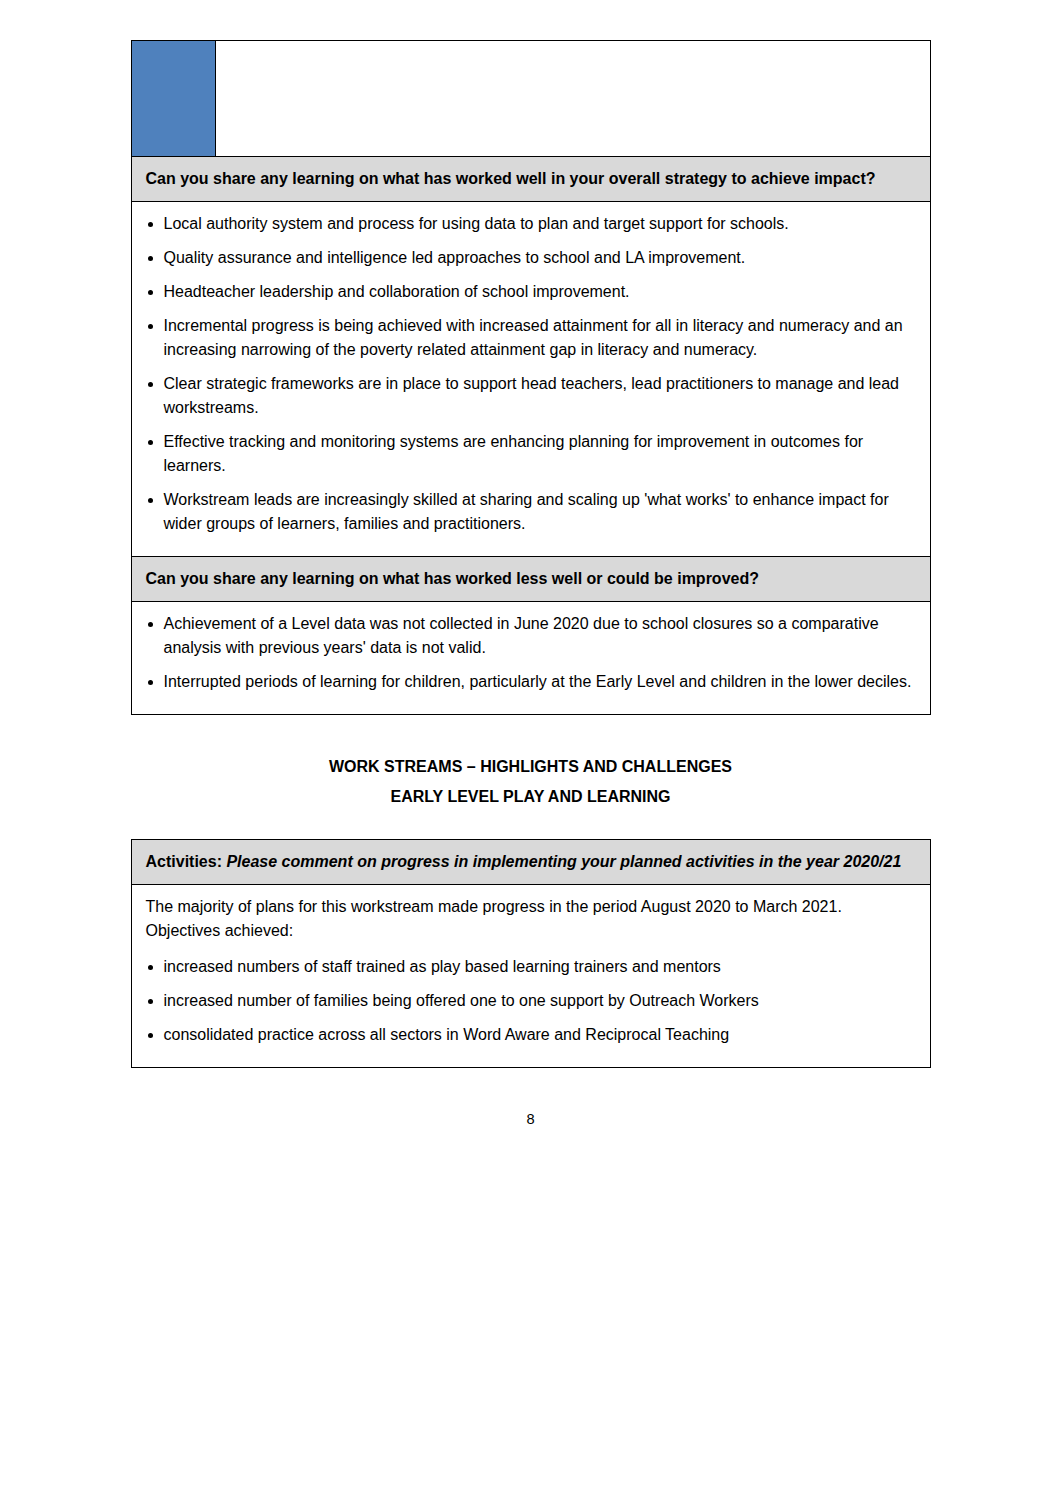| Can you share any learning on what has worked well in your overall strategy to achieve impact? |
| Local authority system and process for using data to plan and target support for schools. Quality assurance and intelligence led approaches to school and LA improvement. Headteacher leadership and collaboration of school improvement. Incremental progress is being achieved with increased attainment for all in literacy and numeracy and an increasing narrowing of the poverty related attainment gap in literacy and numeracy. Clear strategic frameworks are in place to support head teachers, lead practitioners to manage and lead workstreams. Effective tracking and monitoring systems are enhancing planning for improvement in outcomes for learners. Workstream leads are increasingly skilled at sharing and scaling up 'what works' to enhance impact for wider groups of learners, families and practitioners. |
| Can you share any learning on what has worked less well or could be improved? |
| Achievement of a Level data was not collected in June 2020 due to school closures so a comparative analysis with previous years' data is not valid. Interrupted periods of learning for children, particularly at the Early Level and children in the lower deciles. |
WORK STREAMS – HIGHLIGHTS AND CHALLENGES
EARLY LEVEL PLAY AND LEARNING
| Activities: Please comment on progress in implementing your planned activities in the year 2020/21 |
| The majority of plans for this workstream made progress in the period August 2020 to March 2021. Objectives achieved: increased numbers of staff trained as play based learning trainers and mentors increased number of families being offered one to one support by Outreach Workers consolidated practice across all sectors in Word Aware and Reciprocal Teaching |
8